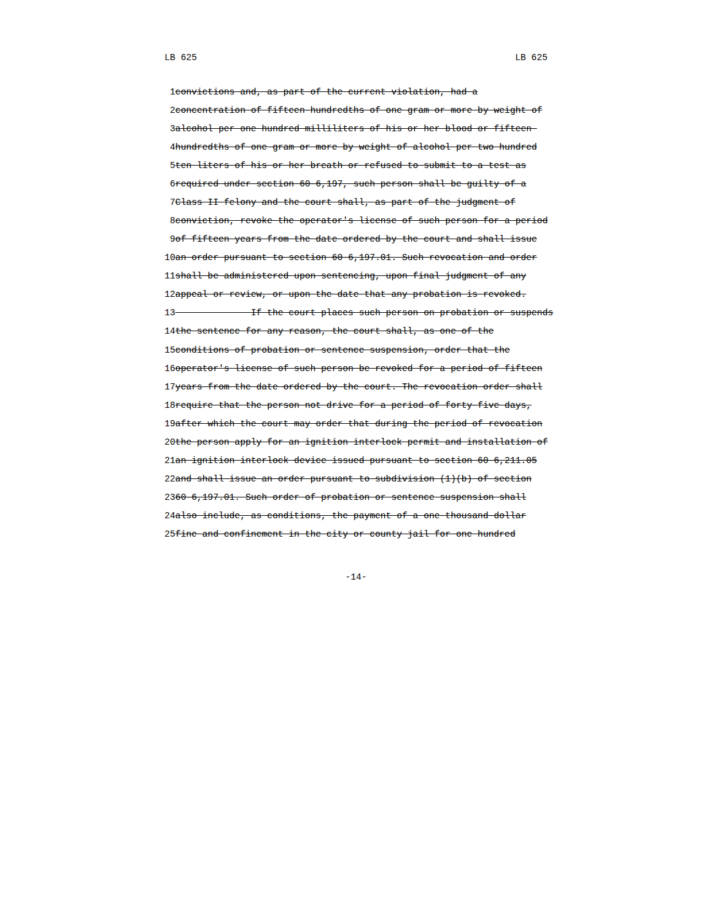LB 625 LB 625
| 1 | convictions and, as part of the current violation, had a |
| 2 | concentration of fifteen-hundredths of one gram or more by weight of |
| 3 | alcohol per one hundred milliliters of his or her blood or fifteen- |
| 4 | hundredths of one gram or more by weight of alcohol per two hundred |
| 5 | ten liters of his or her breath or refused to submit to a test as |
| 6 | required under section 60-6,197, such person shall be guilty of a |
| 7 | Class II felony and the court shall, as part of the judgment of |
| 8 | conviction, revoke the operator's license of such person for a period |
| 9 | of fifteen years from the date ordered by the court and shall issue |
| 10 | an order pursuant to section 60-6,197.01. Such revocation and order |
| 11 | shall be administered upon sentencing, upon final judgment of any |
| 12 | appeal or review, or upon the date that any probation is revoked. |
| 13 | If the court places such person on probation or suspends |
| 14 | the sentence for any reason, the court shall, as one of the |
| 15 | conditions of probation or sentence suspension, order that the |
| 16 | operator's license of such person be revoked for a period of fifteen |
| 17 | years from the date ordered by the court. The revocation order shall |
| 18 | require that the person not drive for a period of forty-five days, |
| 19 | after which the court may order that during the period of revocation |
| 20 | the person apply for an ignition interlock permit and installation of |
| 21 | an ignition interlock device issued pursuant to section 60-6,211.05 |
| 22 | and shall issue an order pursuant to subdivision (1)(b) of section |
| 23 | 60-6,197.01. Such order of probation or sentence suspension shall |
| 24 | also include, as conditions, the payment of a one-thousand-dollar |
| 25 | fine and confinement in the city or county jail for one hundred |
-14-